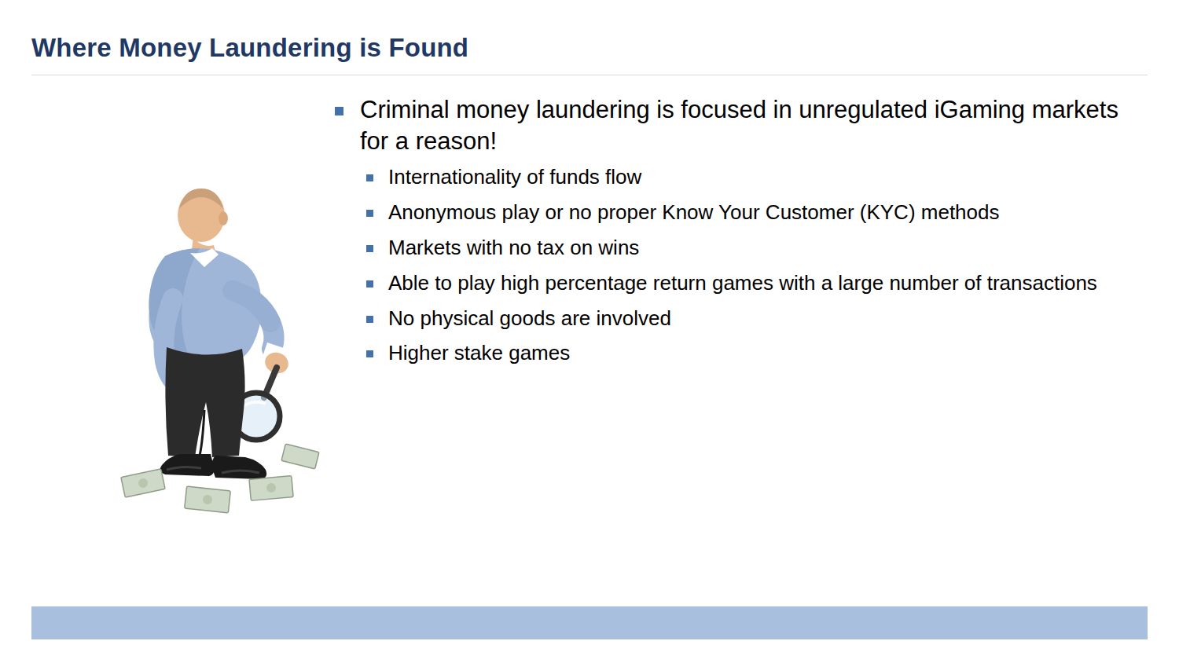Where Money Laundering is Found
Criminal money laundering is focused in unregulated iGaming markets for a reason!
Internationality of funds flow
Anonymous play or no proper Know Your Customer (KYC) methods
Markets with no tax on wins
Able to play high percentage return games with a large number of transactions
No physical goods are involved
Higher stake games
5